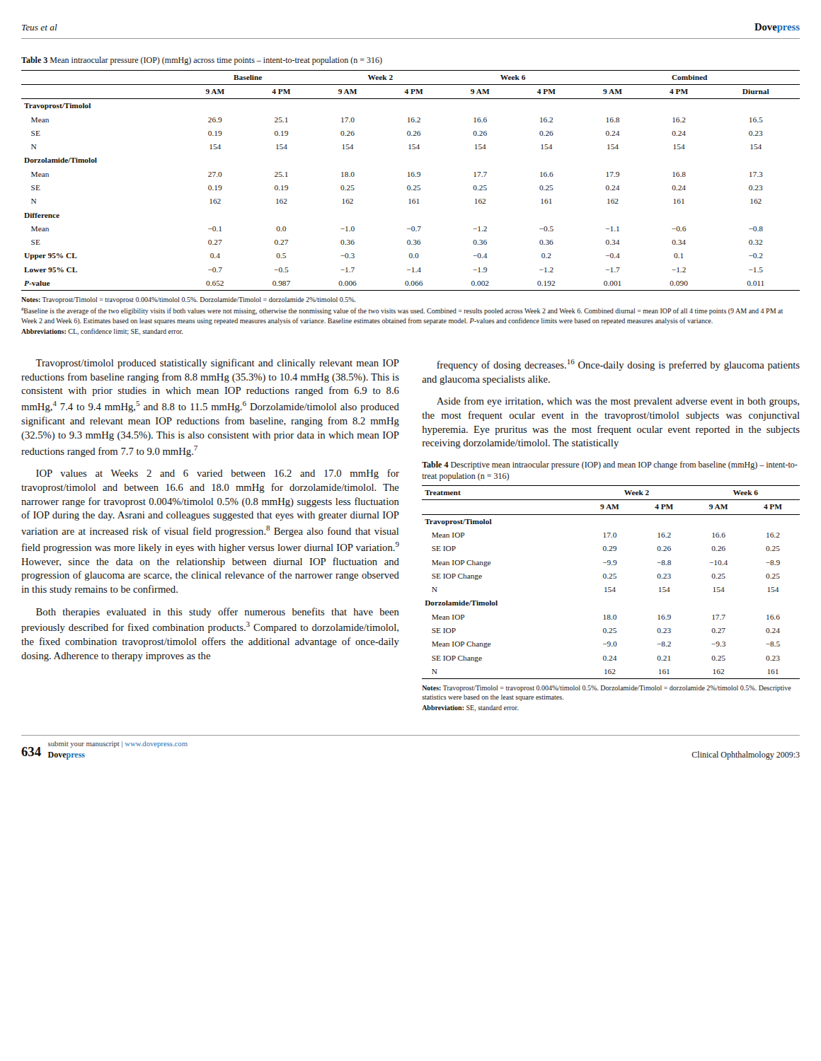Teus et al
Dove press
Table 3 Mean intraocular pressure (IOP) (mmHg) across time points – intent-to-treat population (n = 316)
| | Baseline | Week 2 | Week 6 | Combined |
| --- | --- | --- | --- | --- |
| | 9 AM | 4 PM | 9 AM | 4 PM | 9 AM | 4 PM | 9 AM | 4 PM | Diurnal |
| Travoprost/Timolol |
| Mean | 26.9 | 25.1 | 17.0 | 16.2 | 16.6 | 16.2 | 16.8 | 16.2 | 16.5 |
| SE | 0.19 | 0.19 | 0.26 | 0.26 | 0.26 | 0.26 | 0.24 | 0.24 | 0.23 |
| N | 154 | 154 | 154 | 154 | 154 | 154 | 154 | 154 | 154 |
| Dorzolamide/Timolol |
| Mean | 27.0 | 25.1 | 18.0 | 16.9 | 17.7 | 16.6 | 17.9 | 16.8 | 17.3 |
| SE | 0.19 | 0.19 | 0.25 | 0.25 | 0.25 | 0.25 | 0.24 | 0.24 | 0.23 |
| N | 162 | 162 | 162 | 161 | 162 | 161 | 162 | 161 | 162 |
| Difference |
| Mean | −0.1 | 0.0 | −1.0 | −0.7 | −1.2 | −0.5 | −1.1 | −0.6 | −0.8 |
| SE | 0.27 | 0.27 | 0.36 | 0.36 | 0.36 | 0.36 | 0.34 | 0.34 | 0.32 |
| Upper 95% CL | 0.4 | 0.5 | −0.3 | 0.0 | −0.4 | 0.2 | −0.4 | 0.1 | −0.2 |
| Lower 95% CL | −0.7 | −0.5 | −1.7 | −1.4 | −1.9 | −1.2 | −1.7 | −1.2 | −1.5 |
| P -value | 0.652 | 0.987 | 0.006 | 0.066 | 0.002 | 0.192 | 0.001 | 0.090 | 0.011 |
Notes: Travoprost/Timolol = travoprost 0.004%/timolol 0.5%. Dorzolamide/Timolol = dorzolamide 2%/timolol 0.5%.
aBaseline is the average of the two eligibility visits if both values were not missing, otherwise the nonmissing value of the two visits was used. Combined = results pooled across Week 2 and Week 6. Combined diurnal = mean IOP of all 4 time points (9 AM and 4 PM at Week 2 and Week 6). Estimates based on least squares means using repeated measures analysis of variance. Baseline estimates obtained from separate model. P-values and confidence limits were based on repeated measures analysis of variance.
Abbreviations: CL, confidence limit; SE, standard error.
Travoprost/timolol produced statistically significant and clinically relevant mean IOP reductions from baseline ranging from 8.8 mmHg (35.3%) to 10.4 mmHg (38.5%). This is consistent with prior studies in which mean IOP reductions ranged from 6.9 to 8.6 mmHg,4 7.4 to 9.4 mmHg,5 and 8.8 to 11.5 mmHg.6 Dorzolamide/timolol also produced significant and relevant mean IOP reductions from baseline, ranging from 8.2 mmHg (32.5%) to 9.3 mmHg (34.5%). This is also consistent with prior data in which mean IOP reductions ranged from 7.7 to 9.0 mmHg.7
IOP values at Weeks 2 and 6 varied between 16.2 and 17.0 mmHg for travoprost/timolol and between 16.6 and 18.0 mmHg for dorzolamide/timolol. The narrower range for travoprost 0.004%/timolol 0.5% (0.8 mmHg) suggests less fluctuation of IOP during the day. Asrani and colleagues suggested that eyes with greater diurnal IOP variation are at increased risk of visual field progression.8 Bergea also found that visual field progression was more likely in eyes with higher versus lower diurnal IOP variation.9 However, since the data on the relationship between diurnal IOP fluctuation and progression of glaucoma are scarce, the clinical relevance of the narrower range observed in this study remains to be confirmed.
Both therapies evaluated in this study offer numerous benefits that have been previously described for fixed combination products.3 Compared to dorzolamide/timolol, the fixed combination travoprost/timolol offers the additional advantage of once-daily dosing. Adherence to therapy improves as the
frequency of dosing decreases.16 Once-daily dosing is preferred by glaucoma patients and glaucoma specialists alike.
Aside from eye irritation, which was the most prevalent adverse event in both groups, the most frequent ocular event in the travoprost/timolol subjects was conjunctival hyperemia. Eye pruritus was the most frequent ocular event reported in the subjects receiving dorzolamide/timolol. The statistically
Table 4 Descriptive mean intraocular pressure (IOP) and mean IOP change from baseline (mmHg) – intent-to-treat population (n = 316)
| Treatment | Week 2 | Week 6 |
| --- | --- | --- |
| | 9 AM | 4 PM | 9 AM | 4 PM |
| Travoprost/Timolol |
| Mean IOP | 17.0 | 16.2 | 16.6 | 16.2 |
| SE IOP | 0.29 | 0.26 | 0.26 | 0.25 |
| Mean IOP Change | −9.9 | −8.8 | −10.4 | −8.9 |
| SE IOP Change | 0.25 | 0.23 | 0.25 | 0.25 |
| N | 154 | 154 | 154 | 154 |
| Dorzolamide/Timolol |
| Mean IOP | 18.0 | 16.9 | 17.7 | 16.6 |
| SE IOP | 0.25 | 0.23 | 0.27 | 0.24 |
| Mean IOP Change | −9.0 | −8.2 | −9.3 | −8.5 |
| SE IOP Change | 0.24 | 0.21 | 0.25 | 0.23 |
| N | 162 | 161 | 162 | 161 |
Notes: Travoprost/Timolol = travoprost 0.004%/timolol 0.5%. Dorzolamide/Timolol = dorzolamide 2%/timolol 0.5%. Descriptive statistics were based on the least square estimates.
Abbreviation: SE, standard error.
634
submit your manuscript | www.dovepress.com
Dove press
Clinical Ophthalmology 2009:3